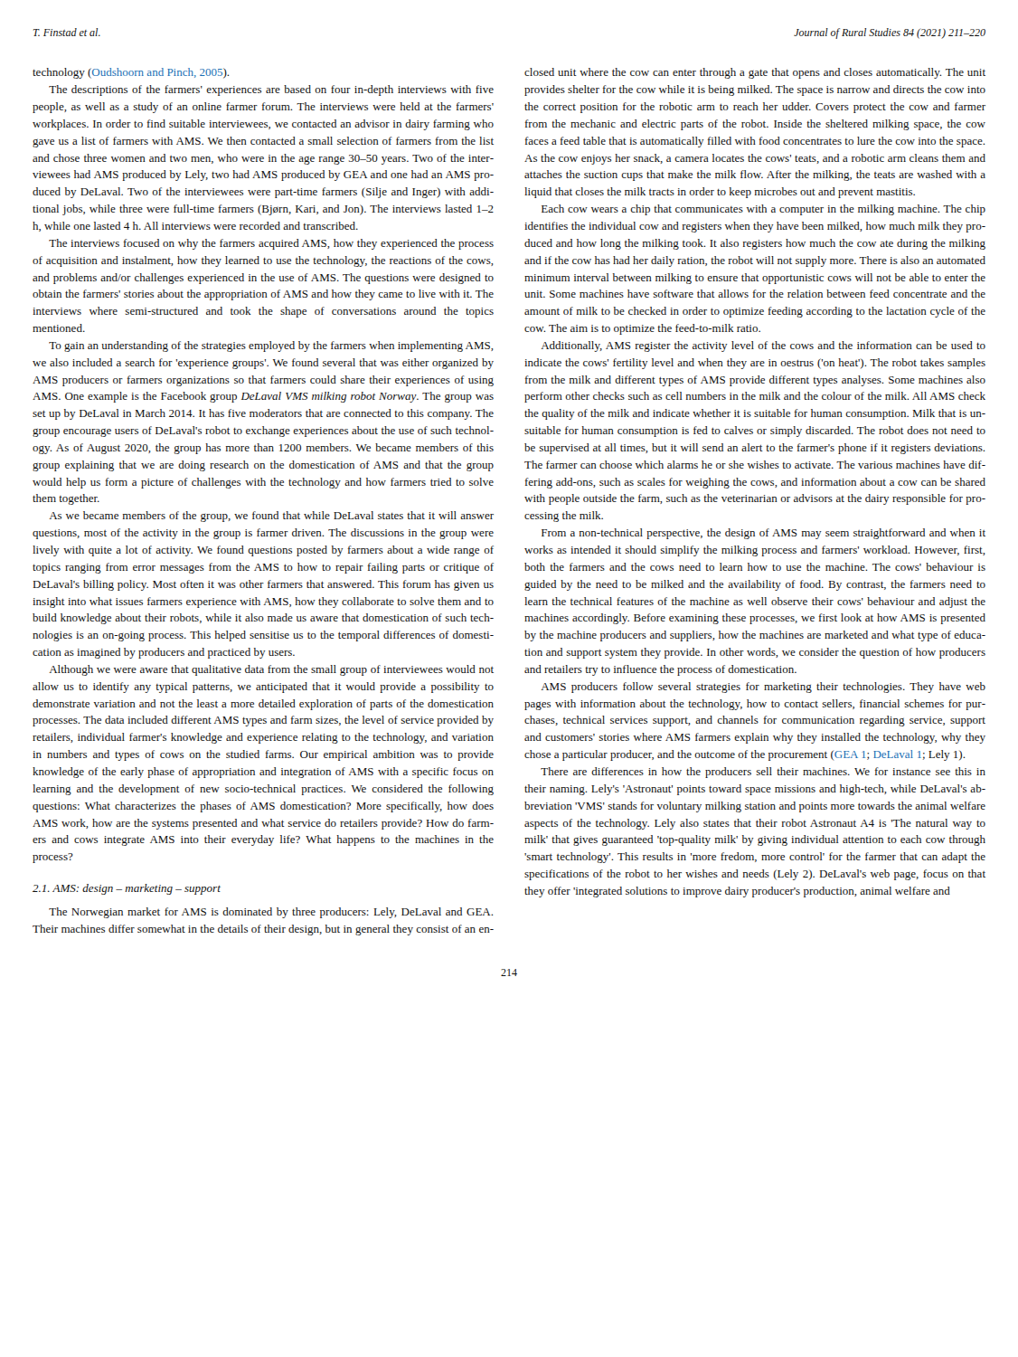T. Finstad et al. Journal of Rural Studies 84 (2021) 211–220
technology (Oudshoorn and Pinch, 2005).
The descriptions of the farmers' experiences are based on four in-depth interviews with five people, as well as a study of an online farmer forum. The interviews were held at the farmers' workplaces. In order to find suitable interviewees, we contacted an advisor in dairy farming who gave us a list of farmers with AMS. We then contacted a small selection of farmers from the list and chose three women and two men, who were in the age range 30–50 years. Two of the interviewees had AMS produced by Lely, two had AMS produced by GEA and one had an AMS produced by DeLaval. Two of the interviewees were part-time farmers (Silje and Inger) with additional jobs, while three were full-time farmers (Bjørn, Kari, and Jon). The interviews lasted 1–2 h, while one lasted 4 h. All interviews were recorded and transcribed.
The interviews focused on why the farmers acquired AMS, how they experienced the process of acquisition and instalment, how they learned to use the technology, the reactions of the cows, and problems and/or challenges experienced in the use of AMS. The questions were designed to obtain the farmers' stories about the appropriation of AMS and how they came to live with it. The interviews where semi-structured and took the shape of conversations around the topics mentioned.
To gain an understanding of the strategies employed by the farmers when implementing AMS, we also included a search for 'experience groups'. We found several that was either organized by AMS producers or farmers organizations so that farmers could share their experiences of using AMS. One example is the Facebook group DeLaval VMS milking robot Norway. The group was set up by DeLaval in March 2014. It has five moderators that are connected to this company. The group encourage users of DeLaval's robot to exchange experiences about the use of such technology. As of August 2020, the group has more than 1200 members. We became members of this group explaining that we are doing research on the domestication of AMS and that the group would help us form a picture of challenges with the technology and how farmers tried to solve them together.
As we became members of the group, we found that while DeLaval states that it will answer questions, most of the activity in the group is farmer driven. The discussions in the group were lively with quite a lot of activity. We found questions posted by farmers about a wide range of topics ranging from error messages from the AMS to how to repair failing parts or critique of DeLaval's billing policy. Most often it was other farmers that answered. This forum has given us insight into what issues farmers experience with AMS, how they collaborate to solve them and to build knowledge about their robots, while it also made us aware that domestication of such technologies is an on-going process. This helped sensitise us to the temporal differences of domestication as imagined by producers and practiced by users.
Although we were aware that qualitative data from the small group of interviewees would not allow us to identify any typical patterns, we anticipated that it would provide a possibility to demonstrate variation and not the least a more detailed exploration of parts of the domestication processes. The data included different AMS types and farm sizes, the level of service provided by retailers, individual farmer's knowledge and experience relating to the technology, and variation in numbers and types of cows on the studied farms. Our empirical ambition was to provide knowledge of the early phase of appropriation and integration of AMS with a specific focus on learning and the development of new socio-technical practices. We considered the following questions: What characterizes the phases of AMS domestication? More specifically, how does AMS work, how are the systems presented and what service do retailers provide? How do farmers and cows integrate AMS into their everyday life? What happens to the machines in the process?
2.1. AMS: design – marketing – support
The Norwegian market for AMS is dominated by three producers: Lely, DeLaval and GEA. Their machines differ somewhat in the details of their design, but in general they consist of an enclosed unit where the cow can enter through a gate that opens and closes automatically. The unit provides shelter for the cow while it is being milked. The space is narrow and directs the cow into the correct position for the robotic arm to reach her udder. Covers protect the cow and farmer from the mechanic and electric parts of the robot. Inside the sheltered milking space, the cow faces a feed table that is automatically filled with food concentrates to lure the cow into the space. As the cow enjoys her snack, a camera locates the cows' teats, and a robotic arm cleans them and attaches the suction cups that make the milk flow. After the milking, the teats are washed with a liquid that closes the milk tracts in order to keep microbes out and prevent mastitis.
Each cow wears a chip that communicates with a computer in the milking machine. The chip identifies the individual cow and registers when they have been milked, how much milk they produced and how long the milking took. It also registers how much the cow ate during the milking and if the cow has had her daily ration, the robot will not supply more. There is also an automated minimum interval between milking to ensure that opportunistic cows will not be able to enter the unit. Some machines have software that allows for the relation between feed concentrate and the amount of milk to be checked in order to optimize feeding according to the lactation cycle of the cow. The aim is to optimize the feed-to-milk ratio.
Additionally, AMS register the activity level of the cows and the information can be used to indicate the cows' fertility level and when they are in oestrus ('on heat'). The robot takes samples from the milk and different types of AMS provide different types analyses. Some machines also perform other checks such as cell numbers in the milk and the colour of the milk. All AMS check the quality of the milk and indicate whether it is suitable for human consumption. Milk that is unsuitable for human consumption is fed to calves or simply discarded. The robot does not need to be supervised at all times, but it will send an alert to the farmer's phone if it registers deviations. The farmer can choose which alarms he or she wishes to activate. The various machines have differing add-ons, such as scales for weighing the cows, and information about a cow can be shared with people outside the farm, such as the veterinarian or advisors at the dairy responsible for processing the milk.
From a non-technical perspective, the design of AMS may seem straightforward and when it works as intended it should simplify the milking process and farmers' workload. However, first, both the farmers and the cows need to learn how to use the machine. The cows' behaviour is guided by the need to be milked and the availability of food. By contrast, the farmers need to learn the technical features of the machine as well observe their cows' behaviour and adjust the machines accordingly. Before examining these processes, we first look at how AMS is presented by the machine producers and suppliers, how the machines are marketed and what type of education and support system they provide. In other words, we consider the question of how producers and retailers try to influence the process of domestication.
AMS producers follow several strategies for marketing their technologies. They have web pages with information about the technology, how to contact sellers, financial schemes for purchases, technical services support, and channels for communication regarding service, support and customers' stories where AMS farmers explain why they installed the technology, why they chose a particular producer, and the outcome of the procurement (GEA 1; DeLaval 1; Lely 1).
There are differences in how the producers sell their machines. We for instance see this in their naming. Lely's 'Astronaut' points toward space missions and high-tech, while DeLaval's abbreviation 'VMS' stands for voluntary milking station and points more towards the animal welfare aspects of the technology. Lely also states that their robot Astronaut A4 is 'The natural way to milk' that gives guaranteed 'top-quality milk' by giving individual attention to each cow through 'smart technology'. This results in 'more fredom, more control' for the farmer that can adapt the specifications of the robot to her wishes and needs (Lely 2). DeLaval's web page, focus on that they offer 'integrated solutions to improve dairy producer's production, animal welfare and
214